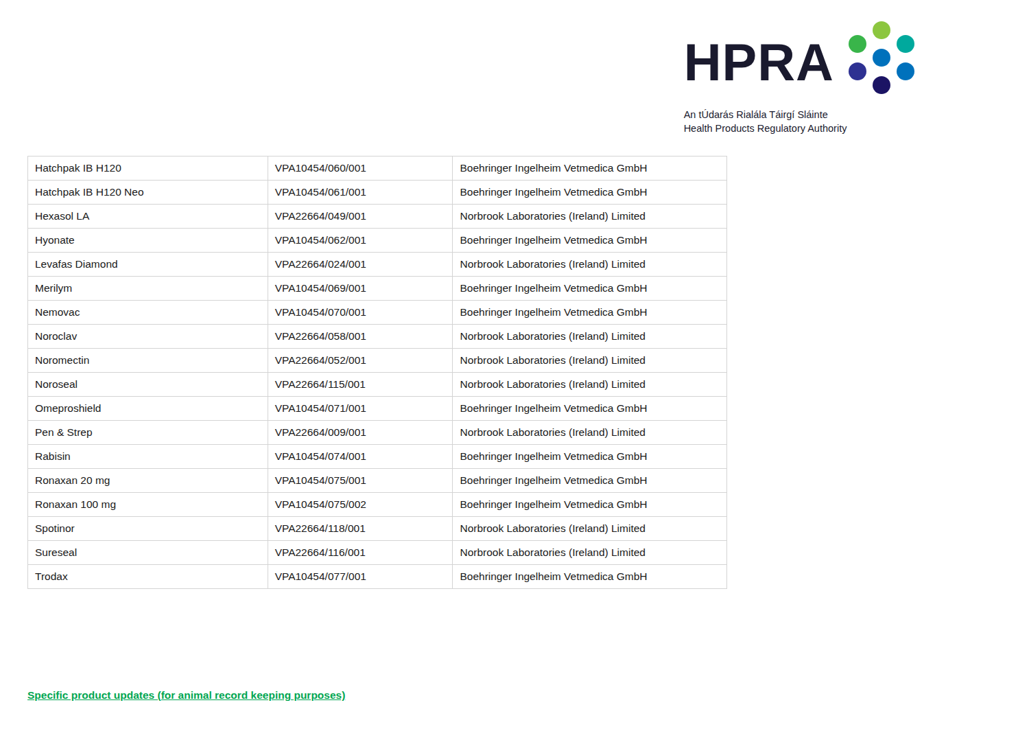HPRA
An tÚdarás Rialála Táirgí Sláinte
Health Products Regulatory Authority
| Hatchpak IB H120 | VPA10454/060/001 | Boehringer Ingelheim Vetmedica GmbH |
| Hatchpak IB H120 Neo | VPA10454/061/001 | Boehringer Ingelheim Vetmedica GmbH |
| Hexasol LA | VPA22664/049/001 | Norbrook Laboratories (Ireland) Limited |
| Hyonate | VPA10454/062/001 | Boehringer Ingelheim Vetmedica GmbH |
| Levafas Diamond | VPA22664/024/001 | Norbrook Laboratories (Ireland) Limited |
| Merilym | VPA10454/069/001 | Boehringer Ingelheim Vetmedica GmbH |
| Nemovac | VPA10454/070/001 | Boehringer Ingelheim Vetmedica GmbH |
| Noroclav | VPA22664/058/001 | Norbrook Laboratories (Ireland) Limited |
| Noromectin | VPA22664/052/001 | Norbrook Laboratories (Ireland) Limited |
| Noroseal | VPA22664/115/001 | Norbrook Laboratories (Ireland) Limited |
| Omeproshield | VPA10454/071/001 | Boehringer Ingelheim Vetmedica GmbH |
| Pen & Strep | VPA22664/009/001 | Norbrook Laboratories (Ireland) Limited |
| Rabisin | VPA10454/074/001 | Boehringer Ingelheim Vetmedica GmbH |
| Ronaxan 20 mg | VPA10454/075/001 | Boehringer Ingelheim Vetmedica GmbH |
| Ronaxan 100 mg | VPA10454/075/002 | Boehringer Ingelheim Vetmedica GmbH |
| Spotinor | VPA22664/118/001 | Norbrook Laboratories (Ireland) Limited |
| Sureseal | VPA22664/116/001 | Norbrook Laboratories (Ireland) Limited |
| Trodax | VPA10454/077/001 | Boehringer Ingelheim Vetmedica GmbH |
Specific product updates (for animal record keeping purposes)